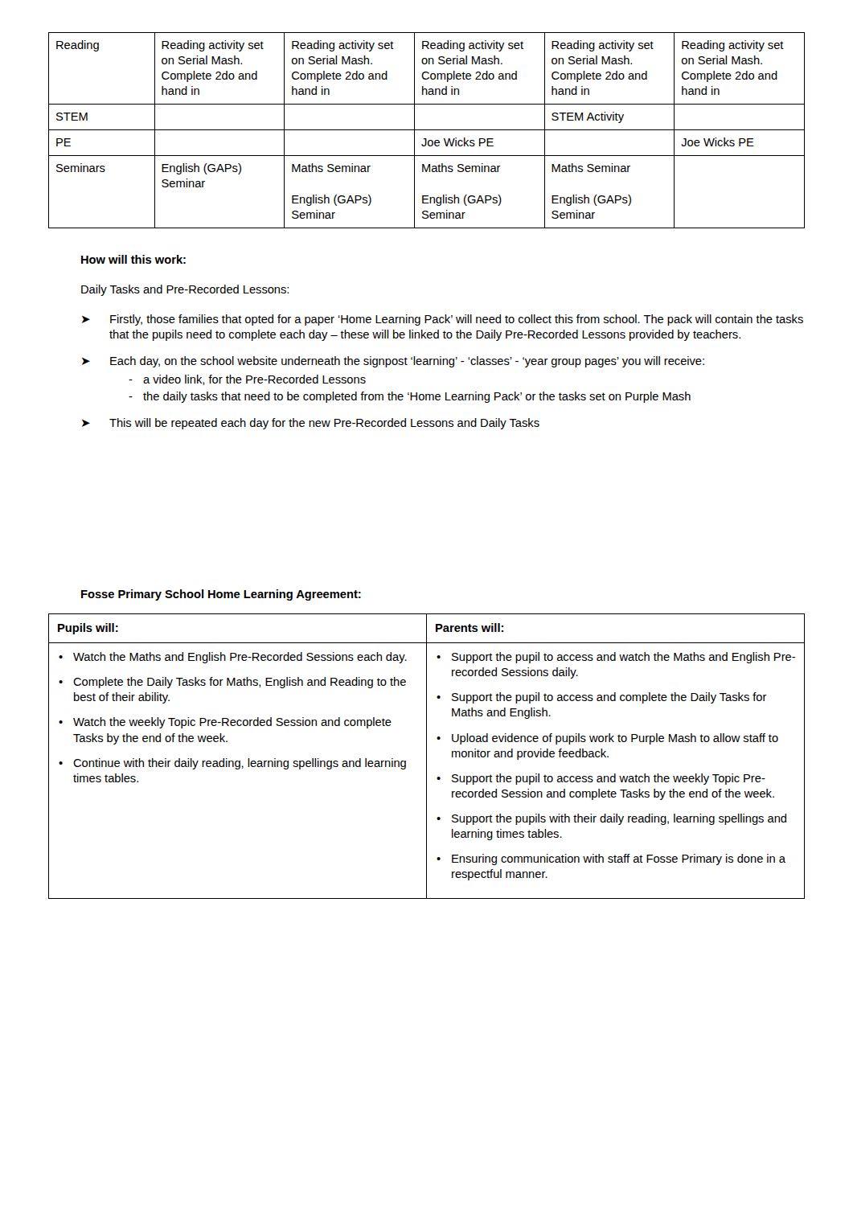| Reading | Reading activity set on Serial Mash. Complete 2do and hand in | Reading activity set on Serial Mash. Complete 2do and hand in | Reading activity set on Serial Mash. Complete 2do and hand in | Reading activity set on Serial Mash. Complete 2do and hand in | Reading activity set on Serial Mash. Complete 2do and hand in |
| STEM | | | | STEM Activity | |
| PE | | | Joe Wicks PE | | Joe Wicks PE |
| Seminars | English (GAPs) Seminar | Maths Seminar English (GAPs) Seminar | Maths Seminar English (GAPs) Seminar | Maths Seminar English (GAPs) Seminar | |
How will this work:
Daily Tasks and Pre-Recorded Lessons:
Firstly, those families that opted for a paper ‘Home Learning Pack’ will need to collect this from school. The pack will contain the tasks that the pupils need to complete each day – these will be linked to the Daily Pre-Recorded Lessons provided by teachers.
Each day, on the school website underneath the signpost ‘learning’ - ‘classes’ - ‘year group pages’ you will receive:
a video link, for the Pre-Recorded Lessons
the daily tasks that need to be completed from the ‘Home Learning Pack’ or the tasks set on Purple Mash
This will be repeated each day for the new Pre-Recorded Lessons and Daily Tasks
Fosse Primary School Home Learning Agreement:
| Pupils will: | Parents will: |
| --- | --- |
| Watch the Maths and English Pre-Recorded Sessions each day. Complete the Daily Tasks for Maths, English and Reading to the best of their ability. Watch the weekly Topic Pre-Recorded Session and complete Tasks by the end of the week. Continue with their daily reading, learning spellings and learning times tables. | Support the pupil to access and watch the Maths and English Pre-recorded Sessions daily. Support the pupil to access and complete the Daily Tasks for Maths and English. Upload evidence of pupils work to Purple Mash to allow staff to monitor and provide feedback. Support the pupil to access and watch the weekly Topic Pre-recorded Session and complete Tasks by the end of the week. Support the pupils with their daily reading, learning spellings and learning times tables. Ensuring communication with staff at Fosse Primary is done in a respectful manner. |